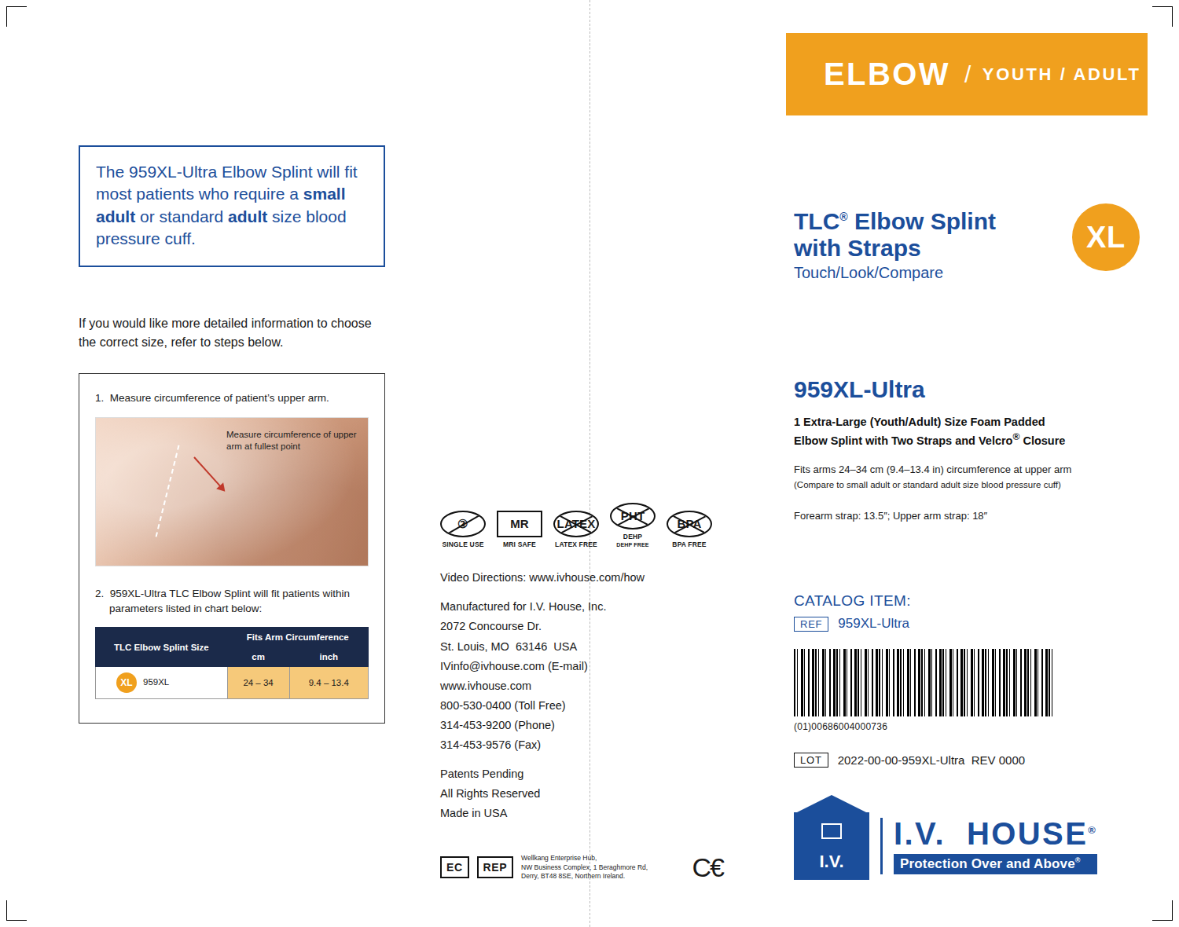ELBOW / YOUTH / ADULT
The 959XL-Ultra Elbow Splint will fit most patients who require a small adult or standard adult size blood pressure cuff.
If you would like more detailed information to choose the correct size, refer to steps below.
1. Measure circumference of patient’s upper arm.
Measure circumference of upper arm at fullest point
2. 959XL-Ultra TLC Elbow Splint will fit patients within parameters listed in chart below:
| TLC Elbow Splint Size | Fits Arm Circumference |
| --- | --- |
| cm | inch |
| XL 959XL | 24 – 34 | 9.4 – 13.4 |
②
SINGLE USE
MR
MRI SAFE
LATEX
LATEX FREE
PHT
DEHPDEHP FREE
BPA
BPA FREE
Video Directions: www.ivhouse.com/how
Manufactured for I.V. House, Inc.
2072 Concourse Dr.
St. Louis, MO 63146 USA
IVinfo@ivhouse.com (E-mail)
www.ivhouse.com
800-530-0400 (Toll Free)
314-453-9200 (Phone)
314-453-9576 (Fax)
Patents Pending
All Rights Reserved
Made in USA
EC REP Wellkang Enterprise Hub,
NW Business Complex, 1 Beraghmore Rd,
Derry, BT48 8SE, Northern Ireland. C€
TLC® Elbow Splint
with Straps Touch/Look/Compare XL
959XL-Ultra
1 Extra-Large (Youth/Adult) Size Foam Padded
Elbow Splint with Two Straps and Velcro® Closure
Fits arms 24–34 cm (9.4–13.4 in) circumference at upper arm
(Compare to small adult or standard adult size blood pressure cuff)
Forearm strap: 13.5″; Upper arm strap: 18″
CATALOG ITEM:
REF 959XL-Ultra
(01)00686004000736
LOT 2022-00-00-959XL-Ultra REV 0000
I.V.
I.V. HOUSE®
Protection Over and Above®